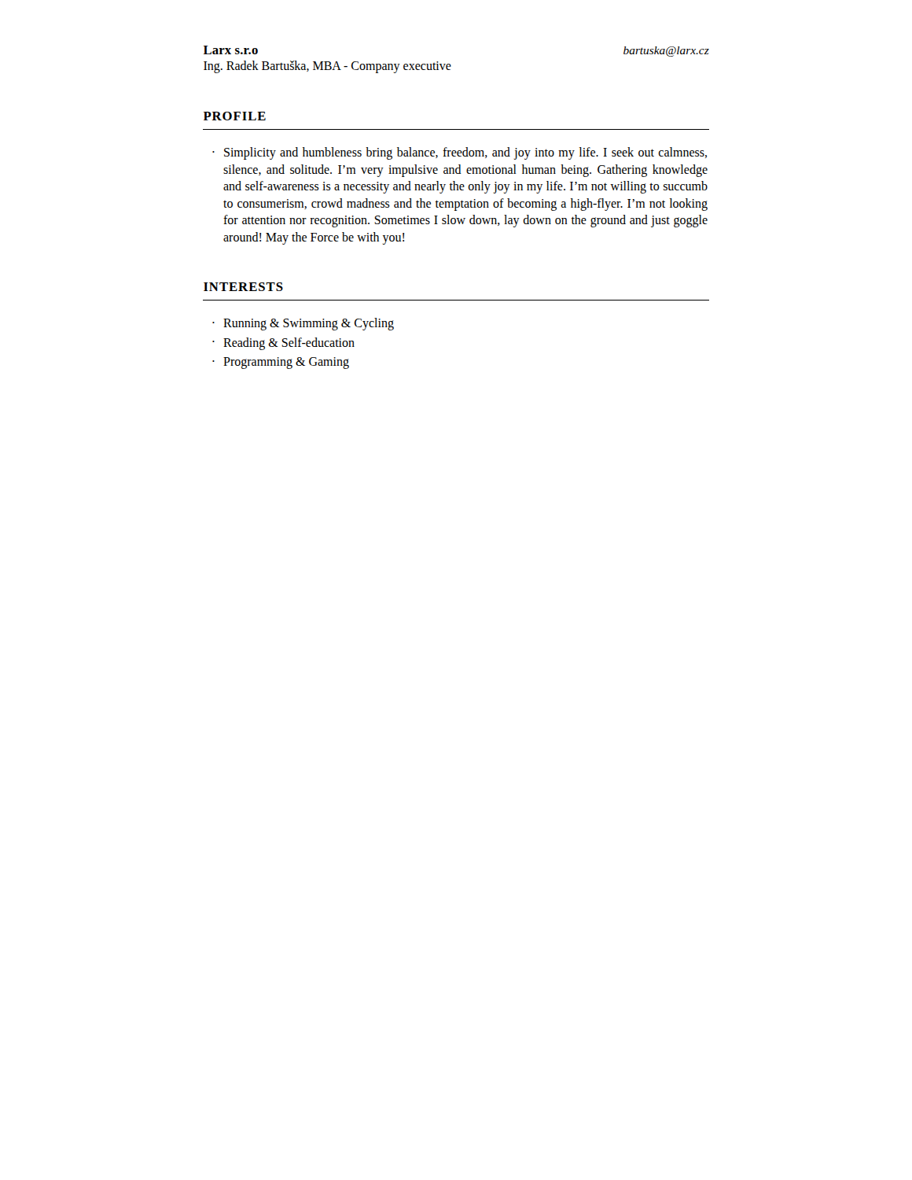Larx s.r.o
Ing. Radek Bartuška, MBA - Company executive
bartuska@larx.cz
PROFILE
Simplicity and humbleness bring balance, freedom, and joy into my life. I seek out calmness, silence, and solitude. I’m very impulsive and emotional human being. Gathering knowledge and self-awareness is a necessity and nearly the only joy in my life. I’m not willing to succumb to consumerism, crowd madness and the temptation of becoming a high-flyer. I’m not looking for attention nor recognition. Sometimes I slow down, lay down on the ground and just goggle around! May the Force be with you!
INTERESTS
Running & Swimming & Cycling
Reading & Self-education
Programming & Gaming